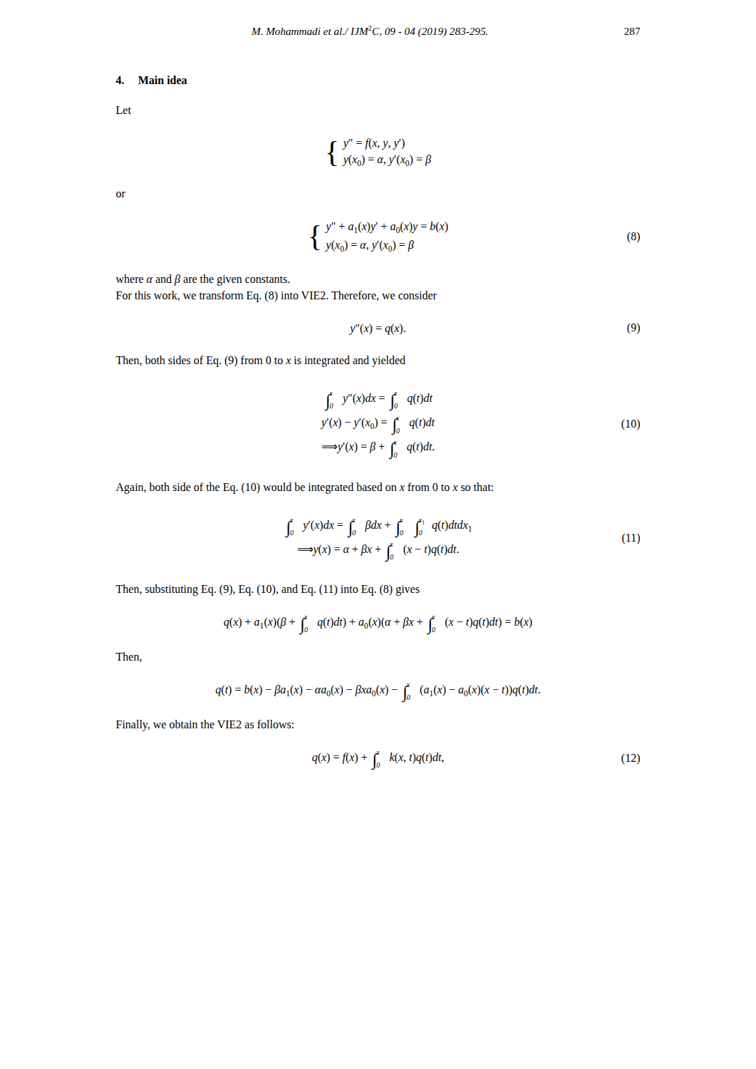M. Mohammadi et al./ IJM2C, 09 - 04 (2019) 283-295.
287
4. Main idea
Let
{
y″ = f(x, y, y′)
y(x0) = α, y′(x0) = β
or
{
y″ + a1(x)y′ + a0(x)y = b(x)
y(x0) = α, y′(x0) = β
(8)
where α and β are the given constants.
For this work, we transform Eq. (8) into VIE2. Therefore, we consider
y″(x) = q(x). (9)
Then, both sides of Eq. (9) from 0 to x is integrated and yielded
∫x 0 y″(x)dx = ∫x 0 q(t)dt
y′(x) − y′(x0) = ∫x 0 q(t)dt
⟹y′(x) = β + ∫x 0 q(t)dt.
(10)
Again, both side of the Eq. (10) would be integrated based on x from 0 to x so that:
∫x 0 y′(x)dx = ∫x 0 βdx + ∫x 0∫x10 q(t)dtdx1
⟹y(x) = α + βx + ∫x 0(x − t)q(t)dt.
(11)
Then, substituting Eq. (9), Eq. (10), and Eq. (11) into Eq. (8) gives
q(x) + a1(x)(β + ∫x 0 q(t)dt) + a0(x)(α + βx + ∫x 0(x − t)q(t)dt) = b(x)
Then,
q(t) = b(x) − βa1(x) − αa0(x) − βxa0(x) − ∫x 0(a1(x) − a0(x)(x − t))q(t)dt.
Finally, we obtain the VIE2 as follows:
q(x) = f(x) + ∫x 0 k(x, t)q(t)dt, (12)